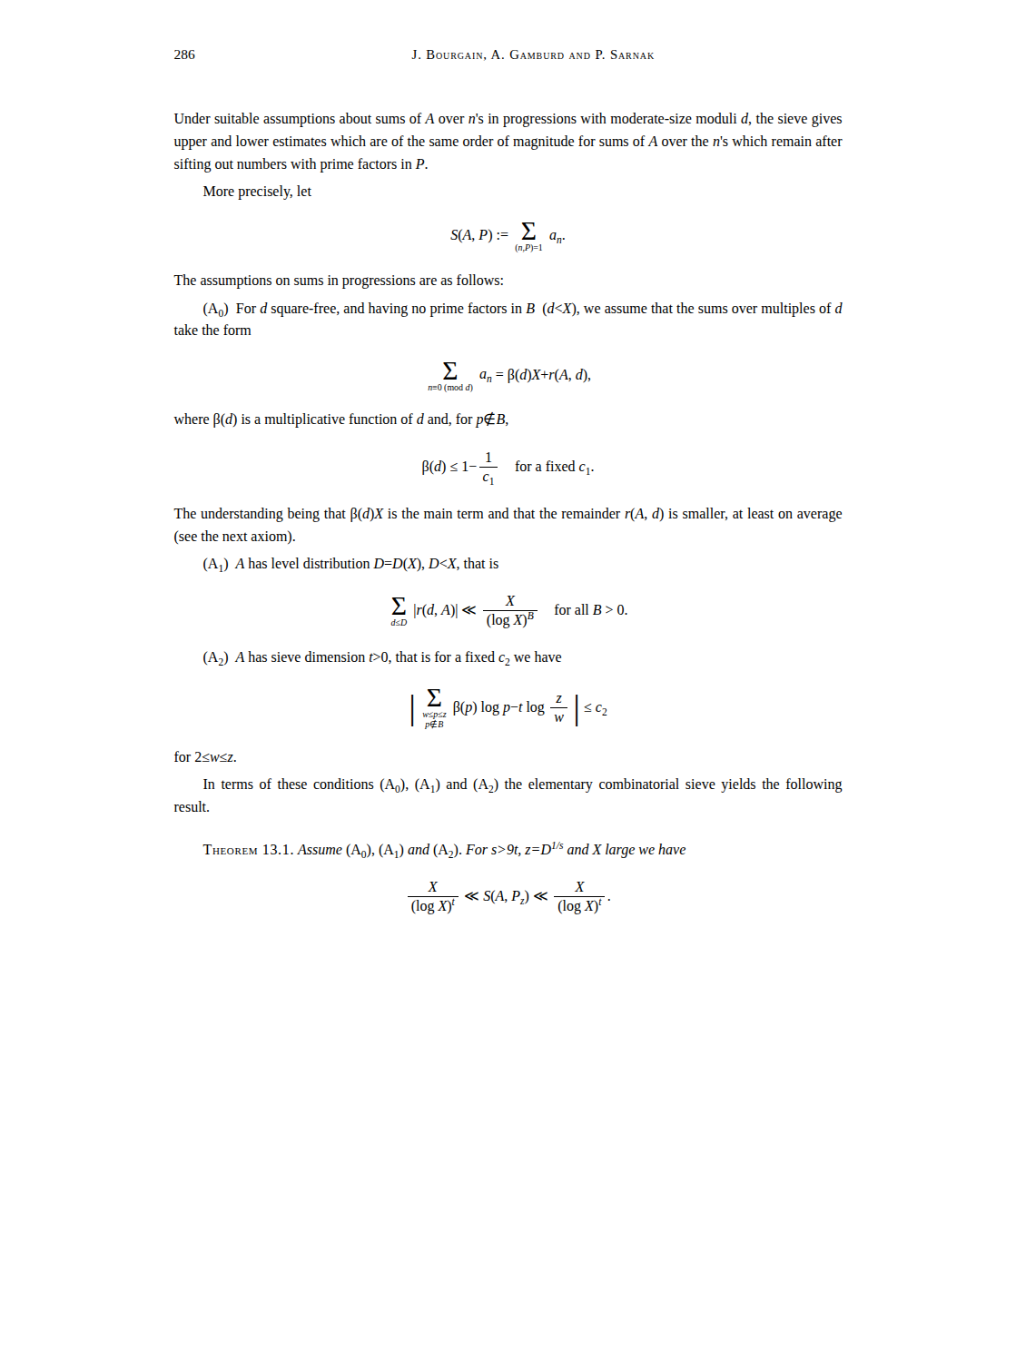286 J. Bourgain, A. Gamburd and P. Sarnak
Under suitable assumptions about sums of A over n's in progressions with moderate-size moduli d, the sieve gives upper and lower estimates which are of the same order of magnitude for sums of A over the n's which remain after sifting out numbers with prime factors in P.
More precisely, let
S(A, P) := Σ (n,P)=1 an.
The assumptions on sums in progressions are as follows:
(A0) For d square-free, and having no prime factors in B (d<X), we assume that the sums over multiples of d take the form
Σ n≡0 (mod d) an = β(d)X+r(A, d),
where β(d) is a multiplicative function of d and, for p∉B,
β(d) ≤ 1−1 c1 for a fixed c1.
The understanding being that β(d)X is the main term and that the remainder r(A, d) is smaller, at least on average (see the next axiom).
(A1) A has level distribution D=D(X), D<X, that is
Σ d≤D |r(d, A)| ≪ X(log X)B for all B > 0.
(A2) A has sieve dimension t>0, that is for a fixed c2 we have
| Σ w≤p≤z p∉B β(p) log p−t log zw | ≤ c2
for 2≤w≤z.
In terms of these conditions (A0), (A1) and (A2) the elementary combinatorial sieve yields the following result.
Theorem 13.1. Assume (A0), (A1) and (A2). For s>9t, z=D1/s and X large we have
X(log X)t ≪ S(A, Pz) ≪ X(log X)t.